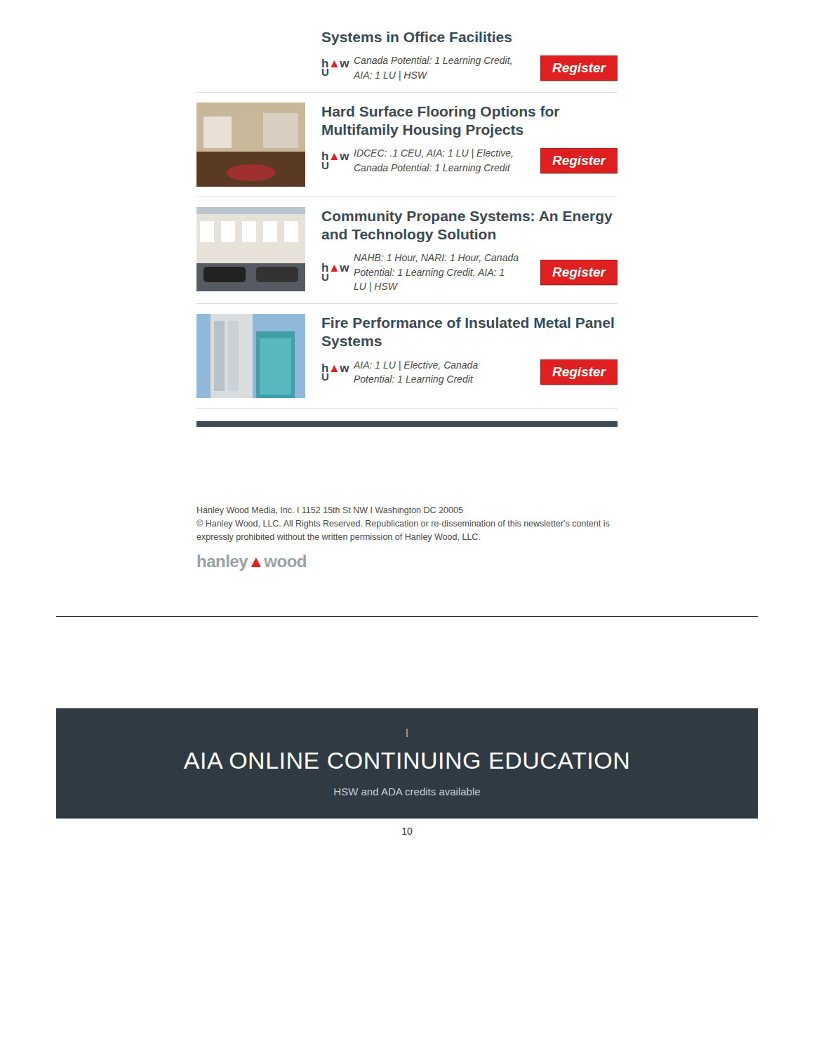Systems in Office Facilities
h▲wU
Canada Potential: 1 Learning Credit, AIA: 1 LU | HSW
Register
Hard Surface Flooring Options for Multifamily Housing Projects
h▲wU
IDCEC: .1 CEU, AIA: 1 LU | Elective, Canada Potential: 1 Learning Credit
Register
Community Propane Systems: An Energy and Technology Solution
h▲wU
NAHB: 1 Hour, NARI: 1 Hour, Canada Potential: 1 Learning Credit, AIA: 1 LU | HSW
Register
Fire Performance of Insulated Metal Panel Systems
h▲wU
AIA: 1 LU | Elective, Canada Potential: 1 Learning Credit
Register
Hanley Wood Media, Inc. I 1152 15th St NW I Washington DC 20005
© Hanley Wood, LLC. All Rights Reserved. Republication or re-dissemination of this newsletter's content is expressly prohibited without the written permission of Hanley Wood, LLC.
hanley▲wood
|
AIA ONLINE CONTINUING EDUCATION
HSW and ADA credits available
10